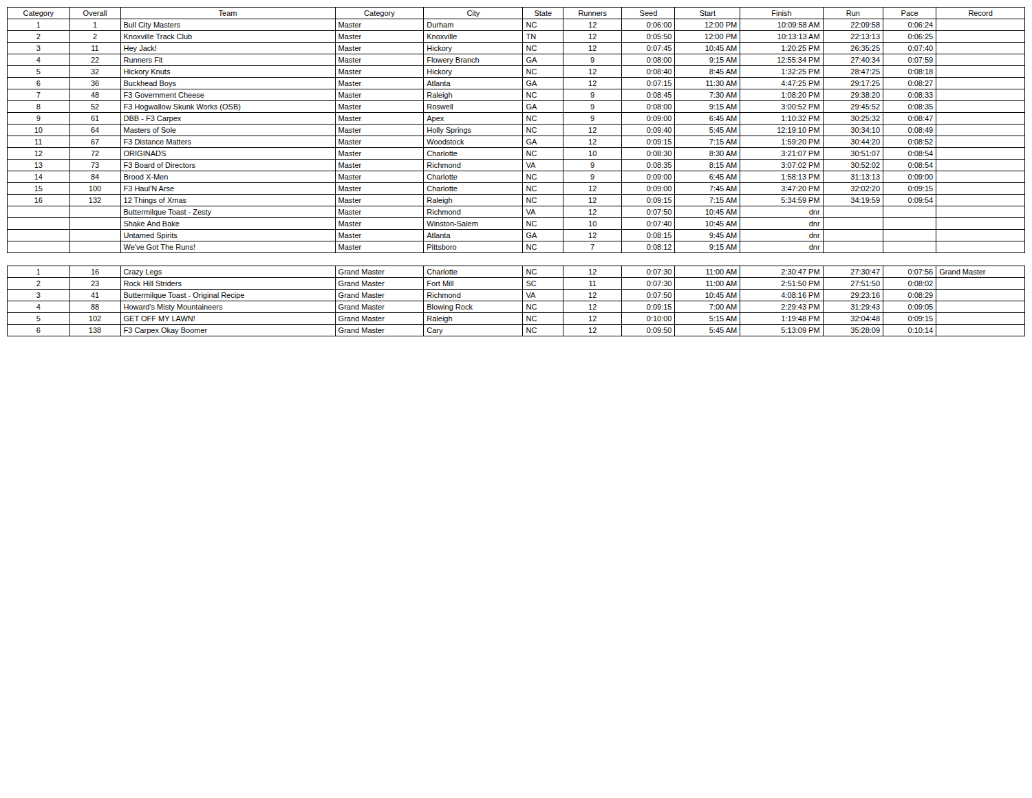| Category | Overall | Team | Category | City | State | Runners | Seed | Start | Finish | Run | Pace | Record |
| --- | --- | --- | --- | --- | --- | --- | --- | --- | --- | --- | --- | --- |
| 1 | 1 | Bull City Masters | Master | Durham | NC | 12 | 0:06:00 | 12:00 PM | 10:09:58 AM | 22:09:58 | 0:06:24 | |
| 2 | 2 | Knoxville Track Club | Master | Knoxville | TN | 12 | 0:05:50 | 12:00 PM | 10:13:13 AM | 22:13:13 | 0:06:25 | |
| 3 | 11 | Hey Jack! | Master | Hickory | NC | 12 | 0:07:45 | 10:45 AM | 1:20:25 PM | 26:35:25 | 0:07:40 | |
| 4 | 22 | Runners Fit | Master | Flowery Branch | GA | 9 | 0:08:00 | 9:15 AM | 12:55:34 PM | 27:40:34 | 0:07:59 | |
| 5 | 32 | Hickory Knuts | Master | Hickory | NC | 12 | 0:08:40 | 8:45 AM | 1:32:25 PM | 28:47:25 | 0:08:18 | |
| 6 | 36 | Buckhead Boys | Master | Atlanta | GA | 12 | 0:07:15 | 11:30 AM | 4:47:25 PM | 29:17:25 | 0:08:27 | |
| 7 | 48 | F3 Government Cheese | Master | Raleigh | NC | 9 | 0:08:45 | 7:30 AM | 1:08:20 PM | 29:38:20 | 0:08:33 | |
| 8 | 52 | F3 Hogwallow Skunk Works (OSB) | Master | Roswell | GA | 9 | 0:08:00 | 9:15 AM | 3:00:52 PM | 29:45:52 | 0:08:35 | |
| 9 | 61 | DBB - F3 Carpex | Master | Apex | NC | 9 | 0:09:00 | 6:45 AM | 1:10:32 PM | 30:25:32 | 0:08:47 | |
| 10 | 64 | Masters of Sole | Master | Holly Springs | NC | 12 | 0:09:40 | 5:45 AM | 12:19:10 PM | 30:34:10 | 0:08:49 | |
| 11 | 67 | F3 Distance Matters | Master | Woodstock | GA | 12 | 0:09:15 | 7:15 AM | 1:59:20 PM | 30:44:20 | 0:08:52 | |
| 12 | 72 | ORIGINADS | Master | Charlotte | NC | 10 | 0:08:30 | 8:30 AM | 3:21:07 PM | 30:51:07 | 0:08:54 | |
| 13 | 73 | F3 Board of Directors | Master | Richmond | VA | 9 | 0:08:35 | 8:15 AM | 3:07:02 PM | 30:52:02 | 0:08:54 | |
| 14 | 84 | Brood X-Men | Master | Charlotte | NC | 9 | 0:09:00 | 6:45 AM | 1:58:13 PM | 31:13:13 | 0:09:00 | |
| 15 | 100 | F3 Haul'N Arse | Master | Charlotte | NC | 12 | 0:09:00 | 7:45 AM | 3:47:20 PM | 32:02:20 | 0:09:15 | |
| 16 | 132 | 12 Things of Xmas | Master | Raleigh | NC | 12 | 0:09:15 | 7:15 AM | 5:34:59 PM | 34:19:59 | 0:09:54 | |
| | | Buttermilque Toast - Zesty | Master | Richmond | VA | 12 | 0:07:50 | 10:45 AM | dnr | | | |
| | | Shake And Bake | Master | Winston-Salem | NC | 10 | 0:07:40 | 10:45 AM | dnr | | | |
| | | Untamed Spirits | Master | Atlanta | GA | 12 | 0:08:15 | 9:45 AM | dnr | | | |
| | | We've Got The Runs! | Master | Pittsboro | NC | 7 | 0:08:12 | 9:15 AM | dnr | | | |
| 1 | 16 | Crazy Legs | Grand Master | Charlotte | NC | 12 | 0:07:30 | 11:00 AM | 2:30:47 PM | 27:30:47 | 0:07:56 | Grand Master |
| 2 | 23 | Rock Hill Striders | Grand Master | Fort Mill | SC | 11 | 0:07:30 | 11:00 AM | 2:51:50 PM | 27:51:50 | 0:08:02 | |
| 3 | 41 | Buttermilque Toast - Original Recipe | Grand Master | Richmond | VA | 12 | 0:07:50 | 10:45 AM | 4:08:16 PM | 29:23:16 | 0:08:29 | |
| 4 | 88 | Howard's Misty Mountaineers | Grand Master | Blowing Rock | NC | 12 | 0:09:15 | 7:00 AM | 2:29:43 PM | 31:29:43 | 0:09:05 | |
| 5 | 102 | GET OFF MY LAWN! | Grand Master | Raleigh | NC | 12 | 0:10:00 | 5:15 AM | 1:19:48 PM | 32:04:48 | 0:09:15 | |
| 6 | 138 | F3 Carpex Okay Boomer | Grand Master | Cary | NC | 12 | 0:09:50 | 5:45 AM | 5:13:09 PM | 35:28:09 | 0:10:14 | |